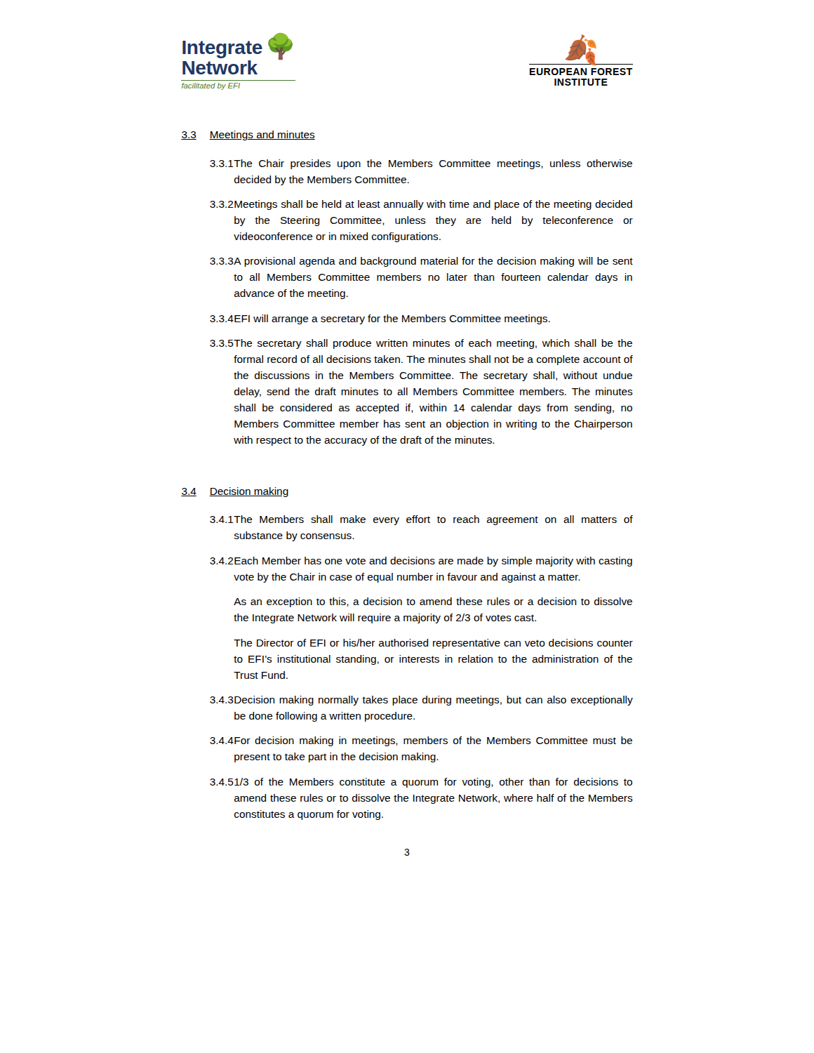Integrate Network
🌳
facilitated by EFI
🍂
EUROPEAN FOREST
INSTITUTE
3.3 Meetings and minutes
3.3.1 The Chair presides upon the Members Committee meetings, unless otherwise decided by the Members Committee.
3.3.2 Meetings shall be held at least annually with time and place of the meeting decided by the Steering Committee, unless they are held by teleconference or videoconference or in mixed configurations.
3.3.3 A provisional agenda and background material for the decision making will be sent to all Members Committee members no later than fourteen calendar days in advance of the meeting.
3.3.4 EFI will arrange a secretary for the Members Committee meetings.
3.3.5 The secretary shall produce written minutes of each meeting, which shall be the formal record of all decisions taken. The minutes shall not be a complete account of the discussions in the Members Committee. The secretary shall, without undue delay, send the draft minutes to all Members Committee members. The minutes shall be considered as accepted if, within 14 calendar days from sending, no Members Committee member has sent an objection in writing to the Chairperson with respect to the accuracy of the draft of the minutes.
3.4 Decision making
3.4.1 The Members shall make every effort to reach agreement on all matters of substance by consensus.
3.4.2
Each Member has one vote and decisions are made by simple majority with casting vote by the Chair in case of equal number in favour and against a matter.
As an exception to this, a decision to amend these rules or a decision to dissolve the Integrate Network will require a majority of 2/3 of votes cast.
The Director of EFI or his/her authorised representative can veto decisions counter to EFI’s institutional standing, or interests in relation to the administration of the Trust Fund.
3.4.3 Decision making normally takes place during meetings, but can also exceptionally be done following a written procedure.
3.4.4 For decision making in meetings, members of the Members Committee must be present to take part in the decision making.
3.4.5 1/3 of the Members constitute a quorum for voting, other than for decisions to amend these rules or to dissolve the Integrate Network, where half of the Members constitutes a quorum for voting.
3